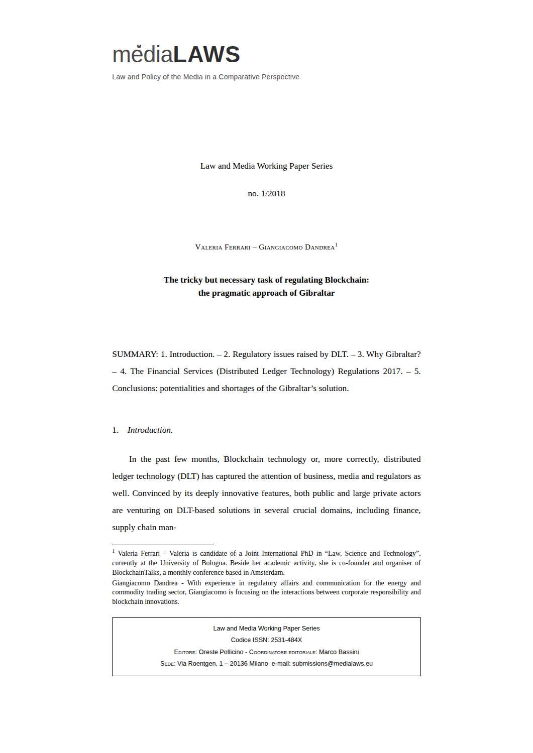◕media LAWS
Law and Policy of the Media in a Comparative Perspective
Law and Media Working Paper Series
no. 1/2018
Valeria Ferrari – Giangiacomo Dandrea1
The tricky but necessary task of regulating Blockchain:
the pragmatic approach of Gibraltar
SUMMARY: 1. Introduction. – 2. Regulatory issues raised by DLT. – 3. Why Gibraltar? – 4. The Financial Services (Distributed Ledger Technology) Regulations 2017. – 5. Conclusions: potentialities and shortages of the Gibraltar’s solution.
1. Introduction.
In the past few months, Blockchain technology or, more correctly, distributed ledger technology (DLT) has captured the attention of business, media and regulators as well. Convinced by its deeply innovative features, both public and large private actors are venturing on DLT-based solutions in several crucial domains, including finance, supply chain man-
1 Valeria Ferrari – Valeria is candidate of a Joint International PhD in “Law, Science and Technology”, currently at the University of Bologna. Beside her academic activity, she is co-founder and organiser of BlockchainTalks, a monthly conference based in Amsterdam.
Giangiacomo Dandrea - With experience in regulatory affairs and communication for the energy and commodity trading sector, Giangiacomo is focusing on the interactions between corporate responsibility and blockchain innovations.
Law and Media Working Paper Series
Codice ISSN: 2531-484X
Editore: Oreste Pollicino - Coordinatore editoriale: Marco Bassini
Sede: Via Roentgen, 1 – 20136 Milano e-mail: submissions@medialaws.eu